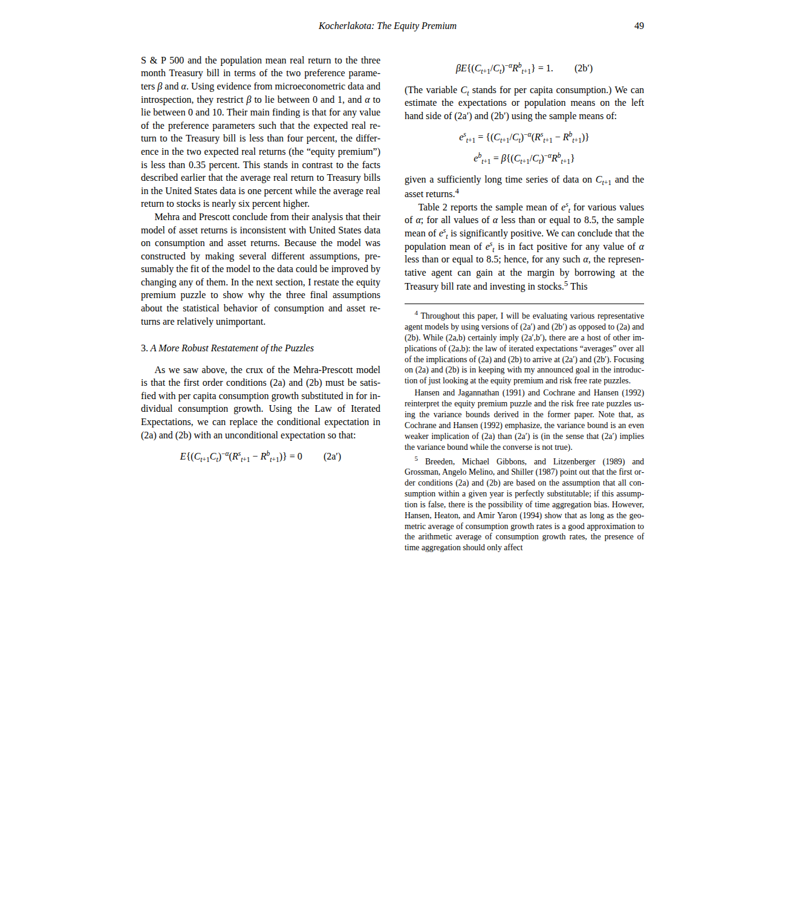Kocherlakota: The Equity Premium 49
S & P 500 and the population mean real return to the three month Treasury bill in terms of the two preference parameters β and α. Using evidence from microeconometric data and introspection, they restrict β to lie between 0 and 1, and α to lie between 0 and 10. Their main finding is that for any value of the preference parameters such that the expected real return to the Treasury bill is less than four percent, the difference in the two expected real returns (the “equity premium”) is less than 0.35 percent. This stands in contrast to the facts described earlier that the average real return to Treasury bills in the United States data is one percent while the average real return to stocks is nearly six percent higher.
Mehra and Prescott conclude from their analysis that their model of asset returns is inconsistent with United States data on consumption and asset returns. Because the model was constructed by making several different assumptions, presumably the fit of the model to the data could be improved by changing any of them. In the next section, I restate the equity premium puzzle to show why the three final assumptions about the statistical behavior of consumption and asset returns are relatively unimportant.
3. A More Robust Restatement of the Puzzles
As we saw above, the crux of the Mehra-Prescott model is that the first order conditions (2a) and (2b) must be satisfied with per capita consumption growth substituted in for individual consumption growth. Using the Law of Iterated Expectations, we can replace the conditional expectation in (2a) and (2b) with an unconditional expectation so that:
E{(Ct+1Ct)−α(Rst+1 − Rbt+1)} = 0 (2a′)
βE{(Ct+1/Ct)−αRbt+1} = 1. (2b′)
(The variable Ct stands for per capita consumption.) We can estimate the expectations or population means on the left hand side of (2a′) and (2b′) using the sample means of:
est+1 = {(Ct+1/Ct)−α(Rst+1 − Rbt+1)}
ebt+1 = β{(Ct+1/Ct)−αRbt+1}
given a sufficiently long time series of data on Ct+1 and the asset returns.4
Table 2 reports the sample mean of est for various values of α; for all values of α less than or equal to 8.5, the sample mean of est is significantly positive. We can conclude that the population mean of est is in fact positive for any value of α less than or equal to 8.5; hence, for any such α, the representative agent can gain at the margin by borrowing at the Treasury bill rate and investing in stocks.5 This
4 Throughout this paper, I will be evaluating various representative agent models by using versions of (2a′) and (2b′) as opposed to (2a) and (2b). While (2a,b) certainly imply (2a′,b′), there are a host of other implications of (2a,b): the law of iterated expectations “averages” over all of the implications of (2a) and (2b) to arrive at (2a′) and (2b′). Focusing on (2a) and (2b) is in keeping with my announced goal in the introduction of just looking at the equity premium and risk free rate puzzles.
Hansen and Jagannathan (1991) and Cochrane and Hansen (1992) reinterpret the equity premium puzzle and the risk free rate puzzles using the variance bounds derived in the former paper. Note that, as Cochrane and Hansen (1992) emphasize, the variance bound is an even weaker implication of (2a) than (2a′) is (in the sense that (2a′) implies the variance bound while the converse is not true).
5 Breeden, Michael Gibbons, and Litzenberger (1989) and Grossman, Angelo Melino, and Shiller (1987) point out that the first order conditions (2a) and (2b) are based on the assumption that all consumption within a given year is perfectly substitutable; if this assumption is false, there is the possibility of time aggregation bias. However, Hansen, Heaton, and Amir Yaron (1994) show that as long as the geometric average of consumption growth rates is a good approximation to the arithmetic average of consumption growth rates, the presence of time aggregation should only affect